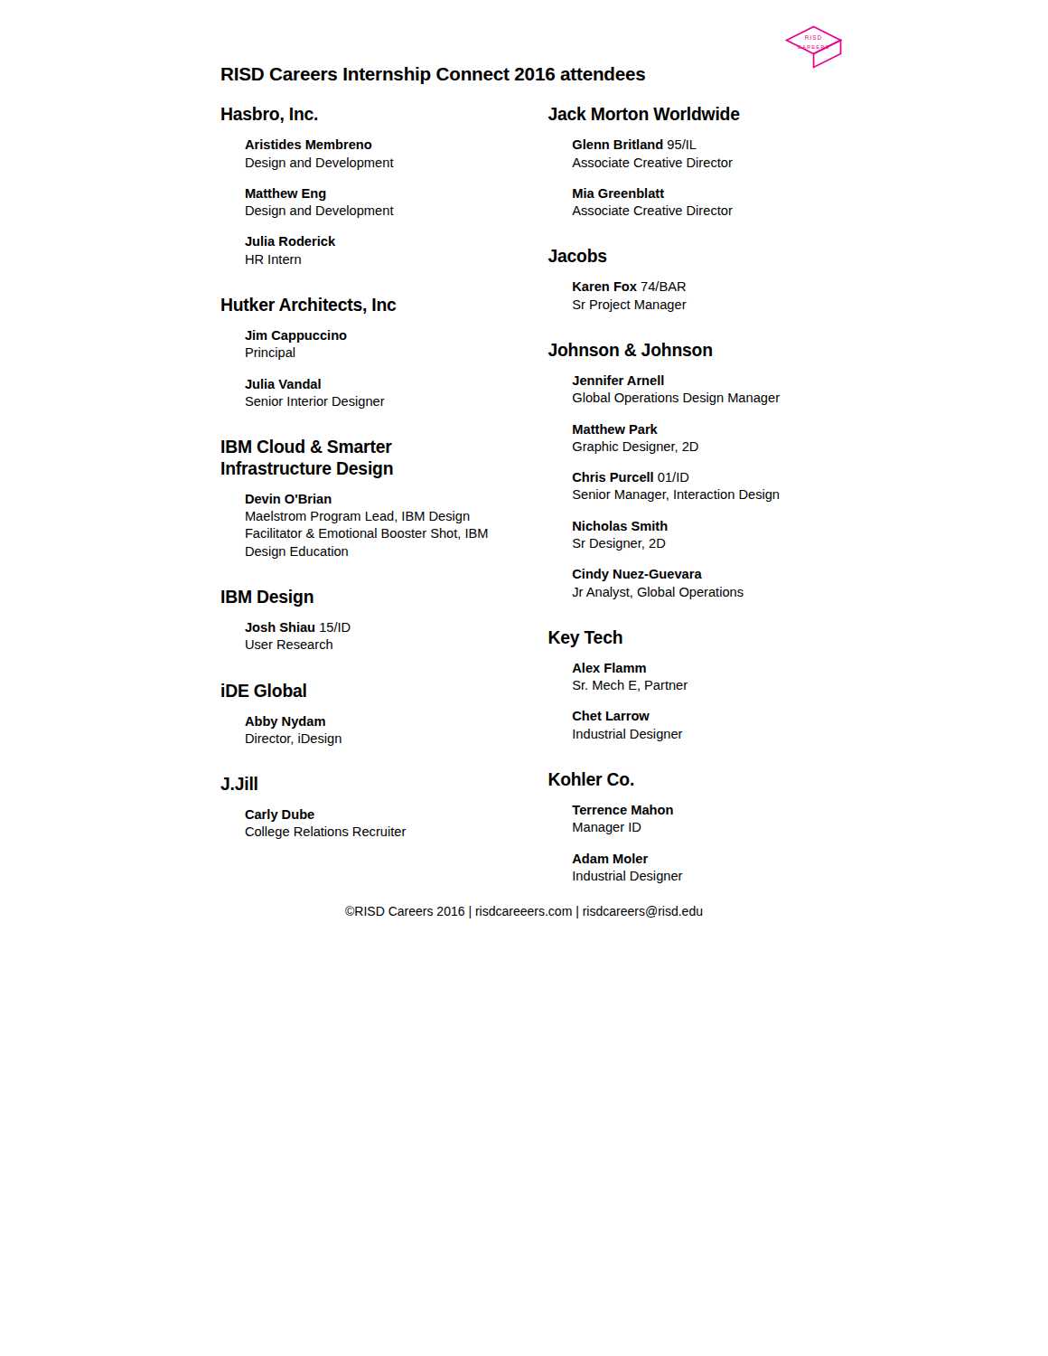RISD CAREERS
RISD Careers Internship Connect 2016 attendees
Hasbro, Inc.
Aristides Membreno Design and Development
Matthew Eng Design and Development
Julia Roderick HR Intern
Hutker Architects, Inc
Jim Cappuccino Principal
Julia Vandal Senior Interior Designer
IBM Cloud & Smarter Infrastructure Design
Devin O'Brian Maelstrom Program Lead, IBM Design Facilitator & Emotional Booster Shot, IBM Design Education
IBM Design
Josh Shiau 15/ID User Research
iDE Global
Abby Nydam Director, iDesign
J.Jill
Carly Dube College Relations Recruiter
Jack Morton Worldwide
Glenn Britland 95/IL Associate Creative Director
Mia Greenblatt Associate Creative Director
Jacobs
Karen Fox 74/BAR Sr Project Manager
Johnson & Johnson
Jennifer Arnell Global Operations Design Manager
Matthew Park Graphic Designer, 2D
Chris Purcell 01/ID Senior Manager, Interaction Design
Nicholas Smith Sr Designer, 2D
Cindy Nuez-Guevara Jr Analyst, Global Operations
Key Tech
Alex Flamm Sr. Mech E, Partner
Chet Larrow Industrial Designer
Kohler Co.
Terrence Mahon Manager ID
Adam Moler Industrial Designer
©RISD Careers 2016 | risdcareeers.com | risdcareers@risd.edu